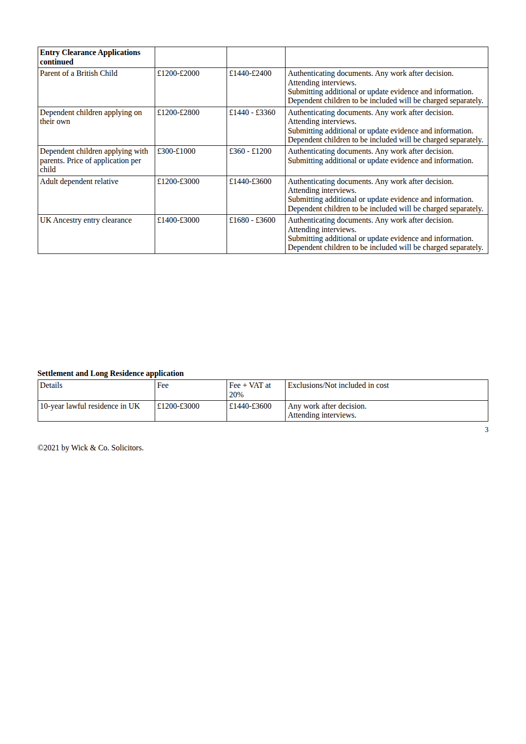| Entry Clearance Applications continued | | | |
| Parent of a British Child | £1200-£2000 | £1440-£2400 | Authenticating documents. Any work after decision. Attending interviews. Submitting additional or update evidence and information. Dependent children to be included will be charged separately. |
| Dependent children applying on their own | £1200-£2800 | £1440 - £3360 | Authenticating documents. Any work after decision. Attending interviews. Submitting additional or update evidence and information. Dependent children to be included will be charged separately. |
| Dependent children applying with parents. Price of application per child | £300-£1000 | £360 - £1200 | Authenticating documents. Any work after decision. Submitting additional or update evidence and information. |
| Adult dependent relative | £1200-£3000 | £1440-£3600 | Authenticating documents. Any work after decision. Attending interviews. Submitting additional or update evidence and information. Dependent children to be included will be charged separately. |
| UK Ancestry entry clearance | £1400-£3000 | £1680 - £3600 | Authenticating documents. Any work after decision. Attending interviews. Submitting additional or update evidence and information. Dependent children to be included will be charged separately. |
Settlement and Long Residence application
| Details | Fee | Fee + VAT at 20% | Exclusions/Not included in cost |
| 10-year lawful residence in UK | £1200-£3000 | £1440-£3600 | Any work after decision. Attending interviews. |
3
©2021 by Wick & Co. Solicitors.